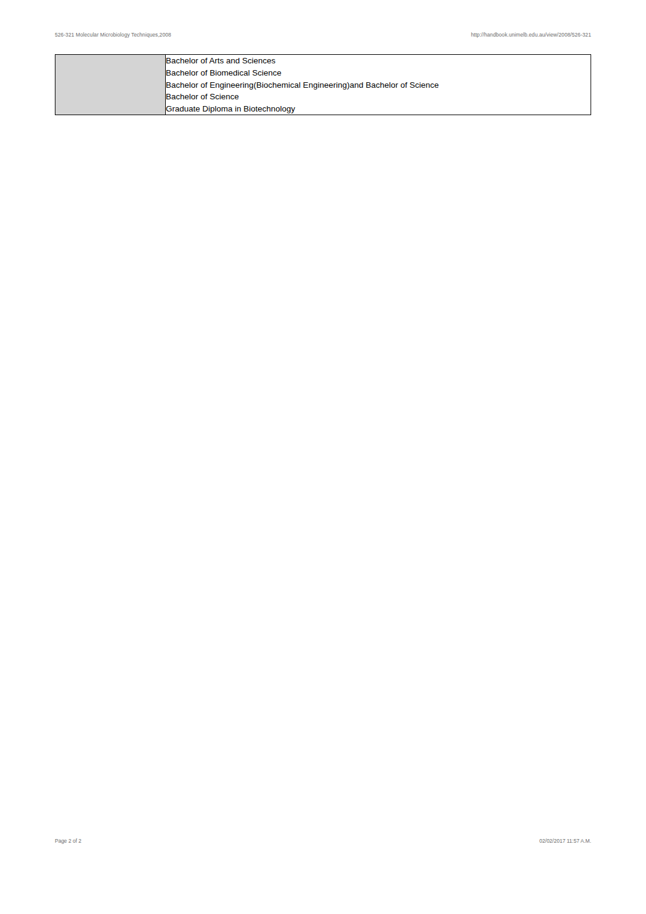526-321 Molecular Microbiology Techniques,2008
http://handbook.unimelb.edu.au/view/2008/526-321
| | Bachelor of Arts and Sciences Bachelor of Biomedical Science Bachelor of Engineering(Biochemical Engineering)and Bachelor of Science Bachelor of Science Graduate Diploma in Biotechnology |
Page 2 of 2
02/02/2017 11:57 A.M.